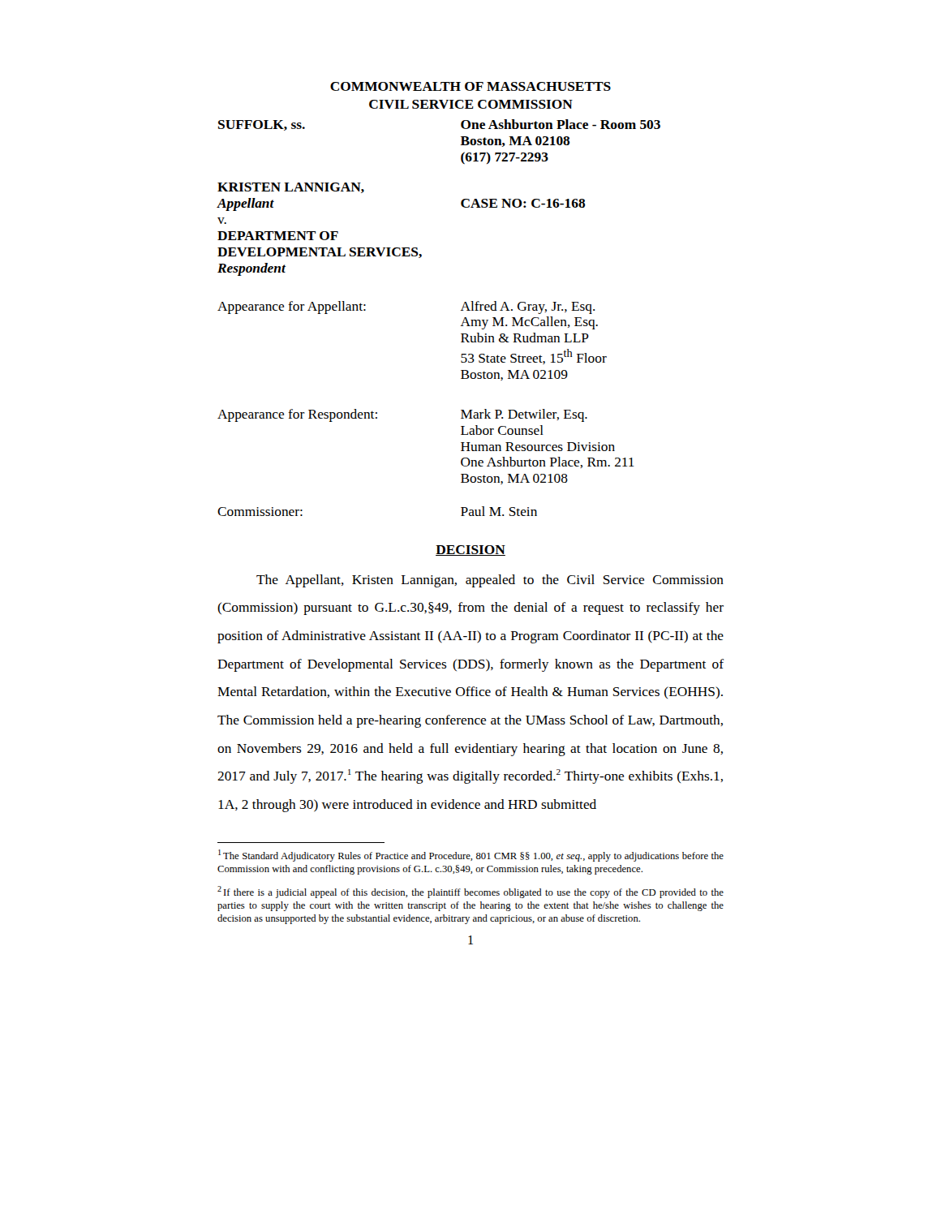COMMONWEALTH OF MASSACHUSETTS
CIVIL SERVICE COMMISSION
| SUFFOLK, ss. | One Ashburton Place - Room 503 |
| | Boston, MA 02108 |
| | (617) 727-2293 |
| KRISTEN LANNIGAN, | |
| Appellant | CASE NO: C-16-168 |
| v. | |
| DEPARTMENT OF | |
| DEVELOPMENTAL SERVICES, | |
| Respondent | |
| Appearance for Appellant: | Alfred A. Gray, Jr., Esq. |
| | Amy M. McCallen, Esq. |
| | Rubin & Rudman LLP |
| | 53 State Street, 15 th Floor |
| | Boston, MA 02109 |
| Appearance for Respondent: | Mark P. Detwiler, Esq. |
| | Labor Counsel |
| | Human Resources Division |
| | One Ashburton Place, Rm. 211 |
| | Boston, MA 02108 |
| Commissioner: | Paul M. Stein |
DECISION
The Appellant, Kristen Lannigan, appealed to the Civil Service Commission (Commission) pursuant to G.L.c.30,§49, from the denial of a request to reclassify her position of Administrative Assistant II (AA-II) to a Program Coordinator II (PC-II) at the Department of Developmental Services (DDS), formerly known as the Department of Mental Retardation, within the Executive Office of Health & Human Services (EOHHS). The Commission held a pre-hearing conference at the UMass School of Law, Dartmouth, on Novembers 29, 2016 and held a full evidentiary hearing at that location on June 8, 2017 and July 7, 2017.1 The hearing was digitally recorded.2 Thirty-one exhibits (Exhs.1, 1A, 2 through 30) were introduced in evidence and HRD submitted
1 The Standard Adjudicatory Rules of Practice and Procedure, 801 CMR §§ 1.00, et seq., apply to adjudications before the Commission with and conflicting provisions of G.L. c.30,§49, or Commission rules, taking precedence.
2 If there is a judicial appeal of this decision, the plaintiff becomes obligated to use the copy of the CD provided to the parties to supply the court with the written transcript of the hearing to the extent that he/she wishes to challenge the decision as unsupported by the substantial evidence, arbitrary and capricious, or an abuse of discretion.
1